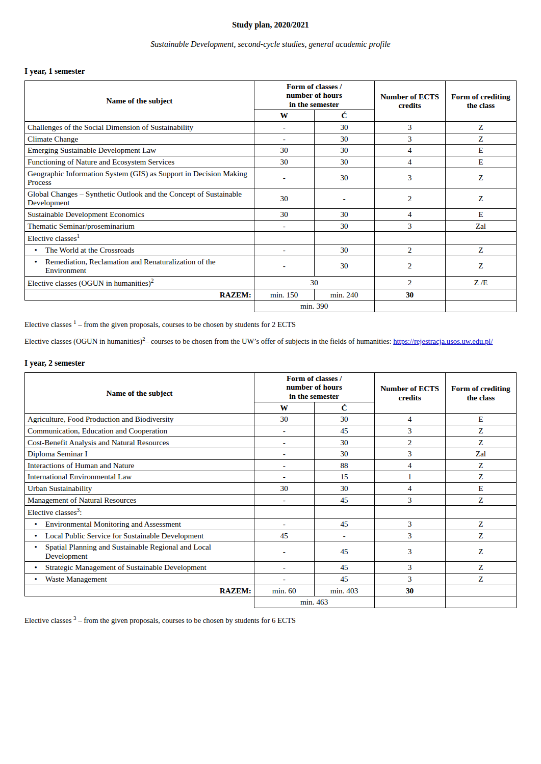Study plan, 2020/2021
Sustainable Development, second-cycle studies, general academic profile
I year, 1 semester
| Name of the subject | Form of classes / number of hours in the semester | Number of ECTS credits | Form of crediting the class |
| --- | --- | --- | --- |
| W | Ć |
| Challenges of the Social Dimension of Sustainability | - | 30 | 3 | Z |
| Climate Change | - | 30 | 3 | Z |
| Emerging Sustainable Development Law | 30 | 30 | 4 | E |
| Functioning of Nature and Ecosystem Services | 30 | 30 | 4 | E |
| Geographic Information System (GIS) as Support in Decision Making Process | - | 30 | 3 | Z |
| Global Changes – Synthetic Outlook and the Concept of Sustainable Development | 30 | - | 2 | Z |
| Sustainable Development Economics | 30 | 30 | 4 | E |
| Thematic Seminar/proseminarium | - | 30 | 3 | Zal |
| Elective classes 1 | | | | |
| The World at the Crossroads | - | 30 | 2 | Z |
| Remediation, Reclamation and Renaturalization of the Environment | - | 30 | 2 | Z |
| Elective classes (OGUN in humanities) 2 | 30 | 2 | Z /E |
| RAZEM: | min. 150 | min. 240 | 30 | |
| | min. 390 | | |
Elective classes 1 – from the given proposals, courses to be chosen by students for 2 ECTS
Elective classes (OGUN in humanities)2– courses to be chosen from the UW’s offer of subjects in the fields of humanities: https://rejestracja.usos.uw.edu.pl/
I year, 2 semester
| Name of the subject | Form of classes / number of hours in the semester | Number of ECTS credits | Form of crediting the class |
| --- | --- | --- | --- |
| W | Ć |
| Agriculture, Food Production and Biodiversity | 30 | 30 | 4 | E |
| Communication, Education and Cooperation | - | 45 | 3 | Z |
| Cost-Benefit Analysis and Natural Resources | - | 30 | 2 | Z |
| Diploma Seminar I | - | 30 | 3 | Zal |
| Interactions of Human and Nature | - | 88 | 4 | Z |
| International Environmental Law | - | 15 | 1 | Z |
| Urban Sustainability | 30 | 30 | 4 | E |
| Management of Natural Resources | - | 45 | 3 | Z |
| Elective classes 3 : | | | | |
| Environmental Monitoring and Assessment | - | 45 | 3 | Z |
| Local Public Service for Sustainable Development | 45 | - | 3 | Z |
| Spatial Planning and Sustainable Regional and Local Development | - | 45 | 3 | Z |
| Strategic Management of Sustainable Development | - | 45 | 3 | Z |
| Waste Management | - | 45 | 3 | Z |
| RAZEM: | min. 60 | min. 403 | 30 | |
| | min. 463 | | |
Elective classes 3 – from the given proposals, courses to be chosen by students for 6 ECTS